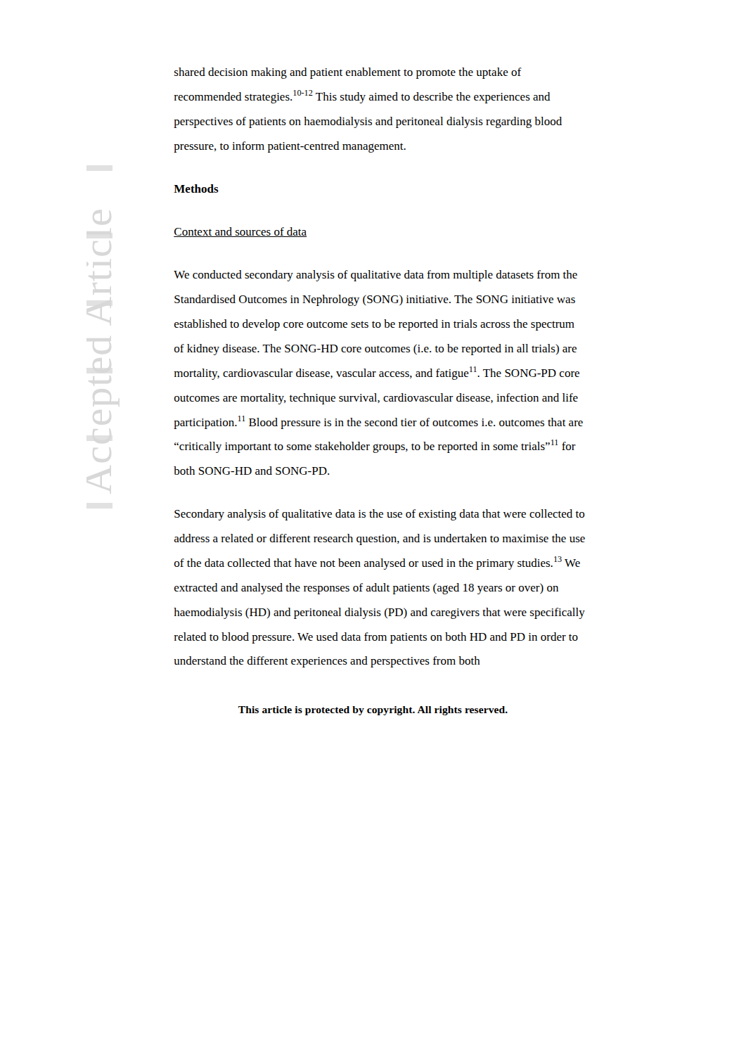Accepted Article
shared decision making and patient enablement to promote the uptake of recommended strategies.10-12 This study aimed to describe the experiences and perspectives of patients on haemodialysis and peritoneal dialysis regarding blood pressure, to inform patient-centred management.
Methods
Context and sources of data
We conducted secondary analysis of qualitative data from multiple datasets from the Standardised Outcomes in Nephrology (SONG) initiative. The SONG initiative was established to develop core outcome sets to be reported in trials across the spectrum of kidney disease. The SONG-HD core outcomes (i.e. to be reported in all trials) are mortality, cardiovascular disease, vascular access, and fatigue11. The SONG-PD core outcomes are mortality, technique survival, cardiovascular disease, infection and life participation.11 Blood pressure is in the second tier of outcomes i.e. outcomes that are “critically important to some stakeholder groups, to be reported in some trials”11 for both SONG-HD and SONG-PD.
Secondary analysis of qualitative data is the use of existing data that were collected to address a related or different research question, and is undertaken to maximise the use of the data collected that have not been analysed or used in the primary studies.13 We extracted and analysed the responses of adult patients (aged 18 years or over) on haemodialysis (HD) and peritoneal dialysis (PD) and caregivers that were specifically related to blood pressure. We used data from patients on both HD and PD in order to understand the different experiences and perspectives from both
This article is protected by copyright. All rights reserved.